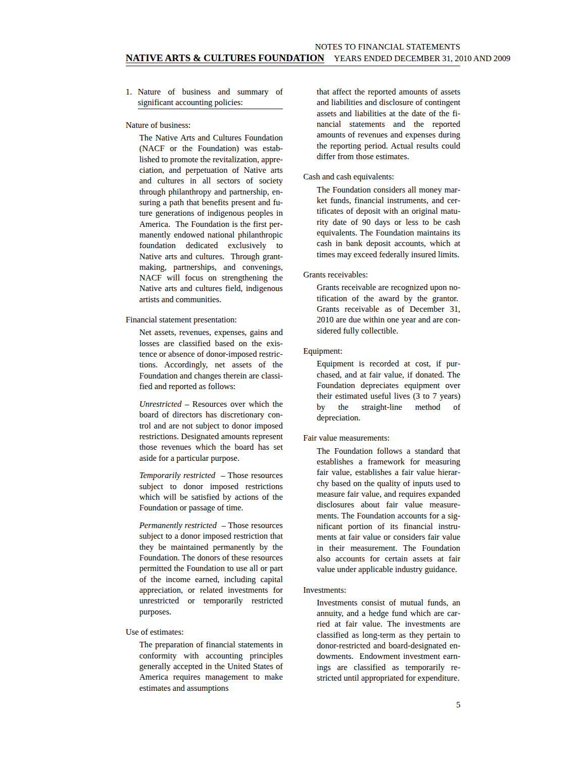NOTES TO FINANCIAL STATEMENTS
NATIVE ARTS & CULTURES FOUNDATION
YEARS ENDED DECEMBER 31, 2010 AND 2009
1.
Nature of business and summary of significant accounting policies:
Nature of business:
The Native Arts and Cultures Foundation (NACF or the Foundation) was established to promote the revitalization, appreciation, and perpetuation of Native arts and cultures in all sectors of society through philanthropy and partnership, ensuring a path that benefits present and future generations of indigenous peoples in America. The Foundation is the first permanently endowed national philanthropic foundation dedicated exclusively to Native arts and cultures. Through grant-making, partnerships, and convenings, NACF will focus on strengthening the Native arts and cultures field, indigenous artists and communities.
Financial statement presentation:
Net assets, revenues, expenses, gains and losses are classified based on the existence or absence of donor-imposed restrictions. Accordingly, net assets of the Foundation and changes therein are classified and reported as follows:
Unrestricted – Resources over which the board of directors has discretionary control and are not subject to donor imposed restrictions. Designated amounts represent those revenues which the board has set aside for a particular purpose.
Temporarily restricted – Those resources subject to donor imposed restrictions which will be satisfied by actions of the Foundation or passage of time.
Permanently restricted – Those resources subject to a donor imposed restriction that they be maintained permanently by the Foundation. The donors of these resources permitted the Foundation to use all or part of the income earned, including capital appreciation, or related investments for unrestricted or temporarily restricted purposes.
Use of estimates:
The preparation of financial statements in conformity with accounting principles generally accepted in the United States of America requires management to make estimates and assumptions
that affect the reported amounts of assets and liabilities and disclosure of contingent assets and liabilities at the date of the financial statements and the reported amounts of revenues and expenses during the reporting period. Actual results could differ from those estimates.
Cash and cash equivalents:
The Foundation considers all money market funds, financial instruments, and certificates of deposit with an original maturity date of 90 days or less to be cash equivalents. The Foundation maintains its cash in bank deposit accounts, which at times may exceed federally insured limits.
Grants receivables:
Grants receivable are recognized upon notification of the award by the grantor. Grants receivable as of December 31, 2010 are due within one year and are considered fully collectible.
Equipment:
Equipment is recorded at cost, if purchased, and at fair value, if donated. The Foundation depreciates equipment over their estimated useful lives (3 to 7 years) by the straight-line method of depreciation.
Fair value measurements:
The Foundation follows a standard that establishes a framework for measuring fair value, establishes a fair value hierarchy based on the quality of inputs used to measure fair value, and requires expanded disclosures about fair value measurements. The Foundation accounts for a significant portion of its financial instruments at fair value or considers fair value in their measurement. The Foundation also accounts for certain assets at fair value under applicable industry guidance.
Investments:
Investments consist of mutual funds, an annuity, and a hedge fund which are carried at fair value. The investments are classified as long-term as they pertain to donor-restricted and board-designated endowments. Endowment investment earnings are classified as temporarily restricted until appropriated for expenditure.
5